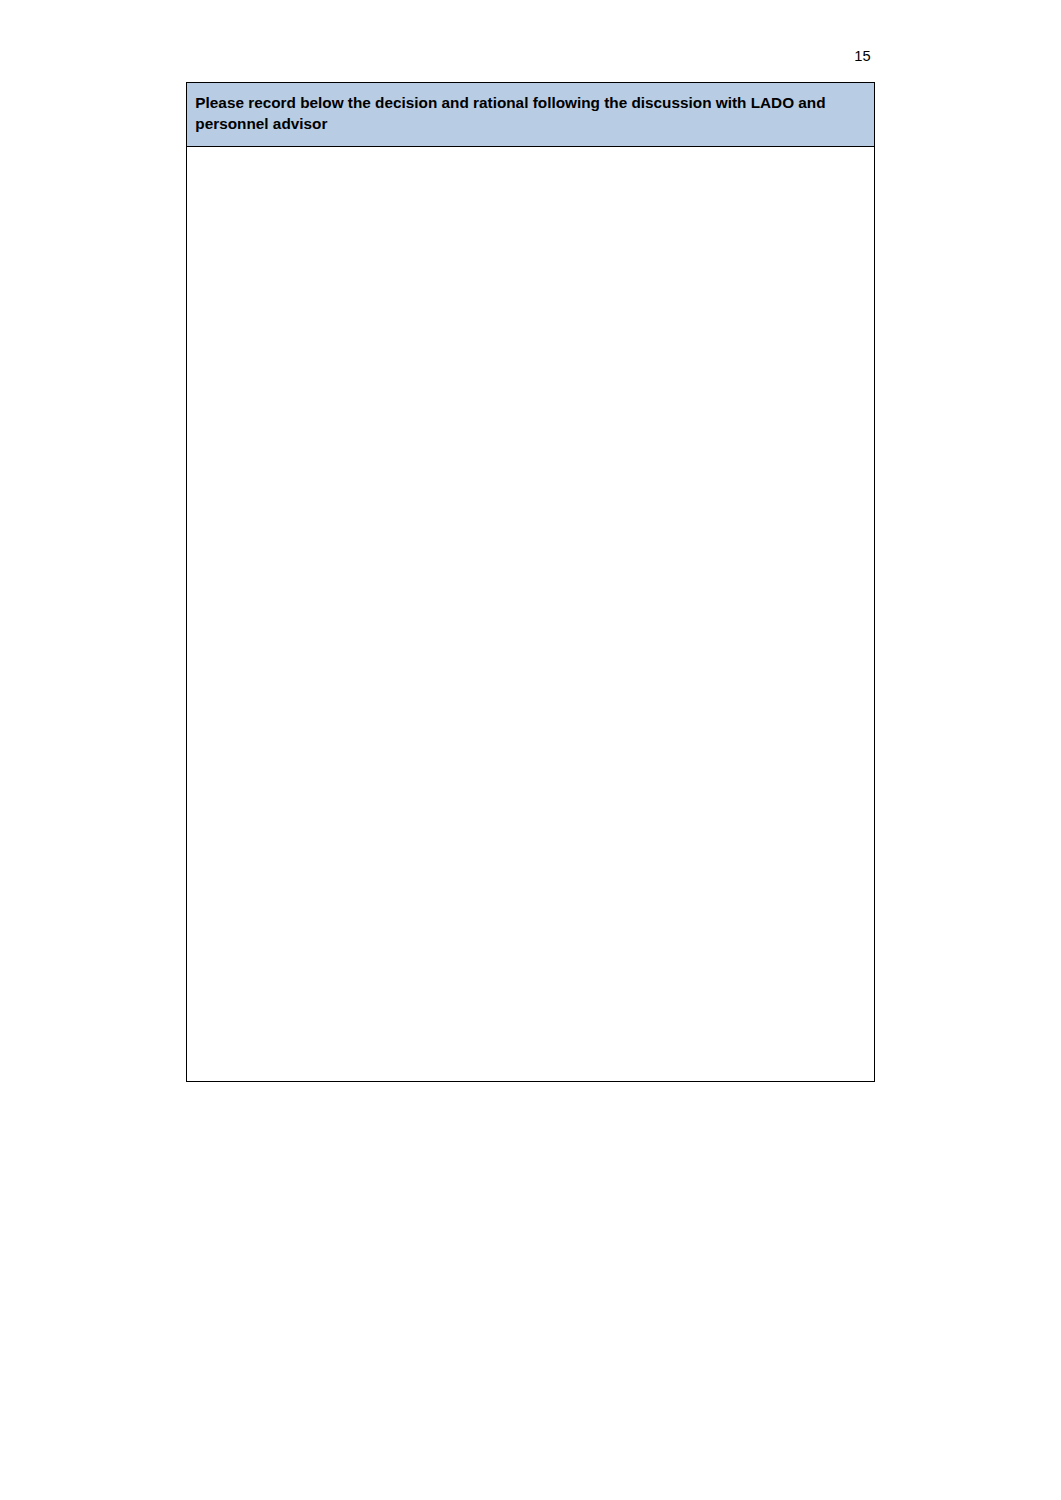15
| Please record below the decision and rational following the discussion with LADO and personnel advisor |